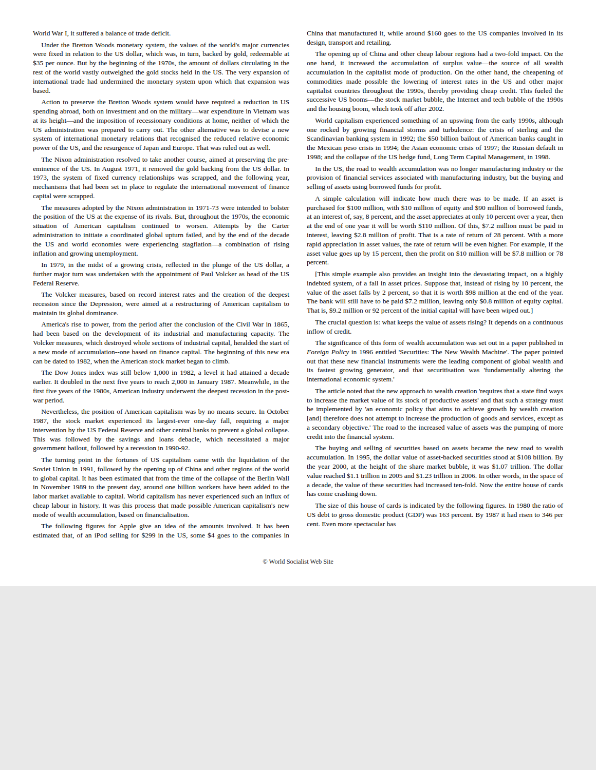World War I, it suffered a balance of trade deficit.
Under the Bretton Woods monetary system, the values of the world's major currencies were fixed in relation to the US dollar, which was, in turn, backed by gold, redeemable at $35 per ounce. But by the beginning of the 1970s, the amount of dollars circulating in the rest of the world vastly outweighed the gold stocks held in the US. The very expansion of international trade had undermined the monetary system upon which that expansion was based.
Action to preserve the Bretton Woods system would have required a reduction in US spending abroad, both on investment and on the military—war expenditure in Vietnam was at its height—and the imposition of recessionary conditions at home, neither of which the US administration was prepared to carry out. The other alternative was to devise a new system of international monetary relations that recognised the reduced relative economic power of the US, and the resurgence of Japan and Europe. That was ruled out as well.
The Nixon administration resolved to take another course, aimed at preserving the pre-eminence of the US. In August 1971, it removed the gold backing from the US dollar. In 1973, the system of fixed currency relationships was scrapped, and the following year, mechanisms that had been set in place to regulate the international movement of finance capital were scrapped.
The measures adopted by the Nixon administration in 1971-73 were intended to bolster the position of the US at the expense of its rivals. But, throughout the 1970s, the economic situation of American capitalism continued to worsen. Attempts by the Carter administration to initiate a coordinated global upturn failed, and by the end of the decade the US and world economies were experiencing stagflation—a combination of rising inflation and growing unemployment.
In 1979, in the midst of a growing crisis, reflected in the plunge of the US dollar, a further major turn was undertaken with the appointment of Paul Volcker as head of the US Federal Reserve.
The Volcker measures, based on record interest rates and the creation of the deepest recession since the Depression, were aimed at a restructuring of American capitalism to maintain its global dominance.
America's rise to power, from the period after the conclusion of the Civil War in 1865, had been based on the development of its industrial and manufacturing capacity. The Volcker measures, which destroyed whole sections of industrial capital, heralded the start of a new mode of accumulation--one based on finance capital. The beginning of this new era can be dated to 1982, when the American stock market began to climb.
The Dow Jones index was still below 1,000 in 1982, a level it had attained a decade earlier. It doubled in the next five years to reach 2,000 in January 1987. Meanwhile, in the first five years of the 1980s, American industry underwent the deepest recession in the post-war period.
Nevertheless, the position of American capitalism was by no means secure. In October 1987, the stock market experienced its largest-ever one-day fall, requiring a major intervention by the US Federal Reserve and other central banks to prevent a global collapse. This was followed by the savings and loans debacle, which necessitated a major government bailout, followed by a recession in 1990-92.
The turning point in the fortunes of US capitalism came with the liquidation of the Soviet Union in 1991, followed by the opening up of China and other regions of the world to global capital. It has been estimated that from the time of the collapse of the Berlin Wall in November 1989 to the present day, around one billion workers have been added to the labor market available to capital. World capitalism has never experienced such an influx of cheap labour in history. It was this process that made possible American capitalism's new mode of wealth accumulation, based on financialisation.
The following figures for Apple give an idea of the amounts involved. It has been estimated that, of an iPod selling for $299 in the US, some $4 goes to the companies in China that manufactured it, while around $160 goes to the US companies involved in its design, transport and retailing.
The opening up of China and other cheap labour regions had a two-fold impact. On the one hand, it increased the accumulation of surplus value—the source of all wealth accumulation in the capitalist mode of production. On the other hand, the cheapening of commodities made possible the lowering of interest rates in the US and other major capitalist countries throughout the 1990s, thereby providing cheap credit. This fueled the successive US booms—the stock market bubble, the Internet and tech bubble of the 1990s and the housing boom, which took off after 2002.
World capitalism experienced something of an upswing from the early 1990s, although one rocked by growing financial storms and turbulence: the crisis of sterling and the Scandinavian banking system in 1992; the $50 billion bailout of American banks caught in the Mexican peso crisis in 1994; the Asian economic crisis of 1997; the Russian default in 1998; and the collapse of the US hedge fund, Long Term Capital Management, in 1998.
In the US, the road to wealth accumulation was no longer manufacturing industry or the provision of financial services associated with manufacturing industry, but the buying and selling of assets using borrowed funds for profit.
A simple calculation will indicate how much there was to be made. If an asset is purchased for $100 million, with $10 million of equity and $90 million of borrowed funds, at an interest of, say, 8 percent, and the asset appreciates at only 10 percent over a year, then at the end of one year it will be worth $110 million. Of this, $7.2 million must be paid in interest, leaving $2.8 million of profit. That is a rate of return of 28 percent. With a more rapid appreciation in asset values, the rate of return will be even higher. For example, if the asset value goes up by 15 percent, then the profit on $10 million will be $7.8 million or 78 percent.
[This simple example also provides an insight into the devastating impact, on a highly indebted system, of a fall in asset prices. Suppose that, instead of rising by 10 percent, the value of the asset falls by 2 percent, so that it is worth $98 million at the end of the year. The bank will still have to be paid $7.2 million, leaving only $0.8 million of equity capital. That is, $9.2 million or 92 percent of the initial capital will have been wiped out.]
The crucial question is: what keeps the value of assets rising? It depends on a continuous inflow of credit.
The significance of this form of wealth accumulation was set out in a paper published in Foreign Policy in 1996 entitled 'Securities: The New Wealth Machine'. The paper pointed out that these new financial instruments were the leading component of global wealth and its fastest growing generator, and that securitisation was 'fundamentally altering the international economic system.'
The article noted that the new approach to wealth creation 'requires that a state find ways to increase the market value of its stock of productive assets' and that such a strategy must be implemented by 'an economic policy that aims to achieve growth by wealth creation [and] therefore does not attempt to increase the production of goods and services, except as a secondary objective.' The road to the increased value of assets was the pumping of more credit into the financial system.
The buying and selling of securities based on assets became the new road to wealth accumulation. In 1995, the dollar value of asset-backed securities stood at $108 billion. By the year 2000, at the height of the share market bubble, it was $1.07 trillion. The dollar value reached $1.1 trillion in 2005 and $1.23 trillion in 2006. In other words, in the space of a decade, the value of these securities had increased ten-fold. Now the entire house of cards has come crashing down.
The size of this house of cards is indicated by the following figures. In 1980 the ratio of US debt to gross domestic product (GDP) was 163 percent. By 1987 it had risen to 346 per cent. Even more spectacular has
© World Socialist Web Site